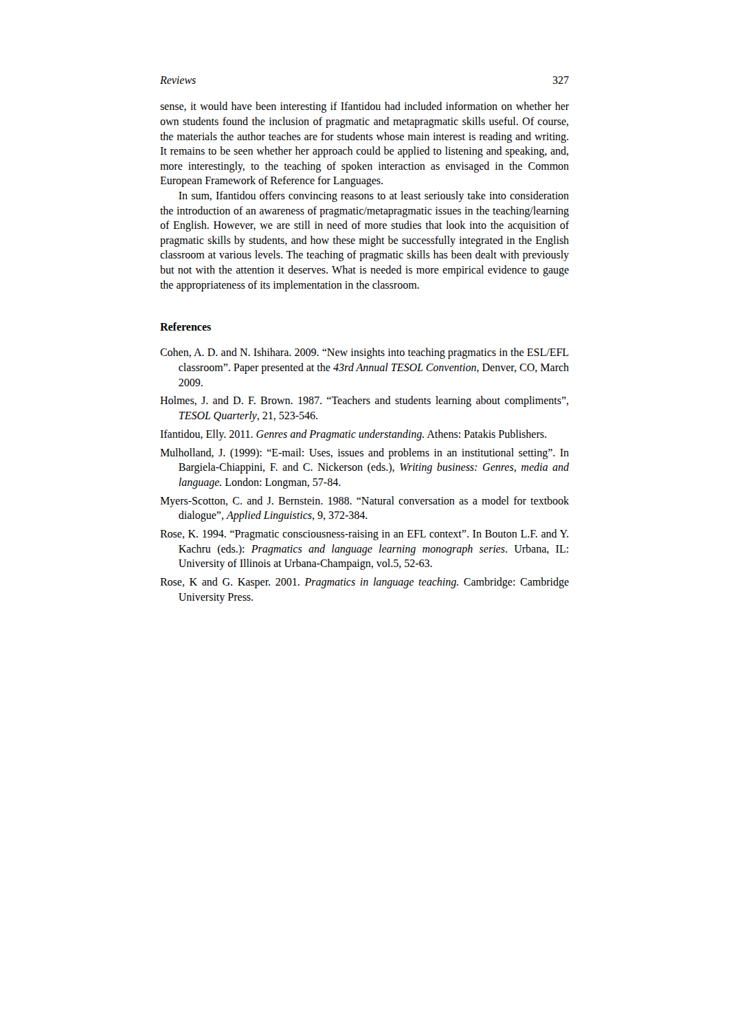Reviews 327
sense, it would have been interesting if Ifantidou had included information on whether her own students found the inclusion of pragmatic and metapragmatic skills useful. Of course, the materials the author teaches are for students whose main interest is reading and writing. It remains to be seen whether her approach could be applied to listening and speaking, and, more interestingly, to the teaching of spoken interaction as envisaged in the Common European Framework of Reference for Languages.
In sum, Ifantidou offers convincing reasons to at least seriously take into consideration the introduction of an awareness of pragmatic/metapragmatic issues in the teaching/learning of English. However, we are still in need of more studies that look into the acquisition of pragmatic skills by students, and how these might be successfully integrated in the English classroom at various levels. The teaching of pragmatic skills has been dealt with previously but not with the attention it deserves. What is needed is more empirical evidence to gauge the appropriateness of its implementation in the classroom.
References
Cohen, A. D. and N. Ishihara. 2009. “New insights into teaching pragmatics in the ESL/EFL classroom”. Paper presented at the 43rd Annual TESOL Convention, Denver, CO, March 2009.
Holmes, J. and D. F. Brown. 1987. “Teachers and students learning about compliments”, TESOL Quarterly, 21, 523-546.
Ifantidou, Elly. 2011. Genres and Pragmatic understanding. Athens: Patakis Publishers.
Mulholland, J. (1999): “E-mail: Uses, issues and problems in an institutional setting”. In Bargiela-Chiappini, F. and C. Nickerson (eds.), Writing business: Genres, media and language. London: Longman, 57-84.
Myers-Scotton, C. and J. Bernstein. 1988. “Natural conversation as a model for textbook dialogue”, Applied Linguistics, 9, 372-384.
Rose, K. 1994. “Pragmatic consciousness-raising in an EFL context”. In Bouton L.F. and Y. Kachru (eds.): Pragmatics and language learning monograph series. Urbana, IL: University of Illinois at Urbana-Champaign, vol.5, 52-63.
Rose, K and G. Kasper. 2001. Pragmatics in language teaching. Cambridge: Cambridge University Press.